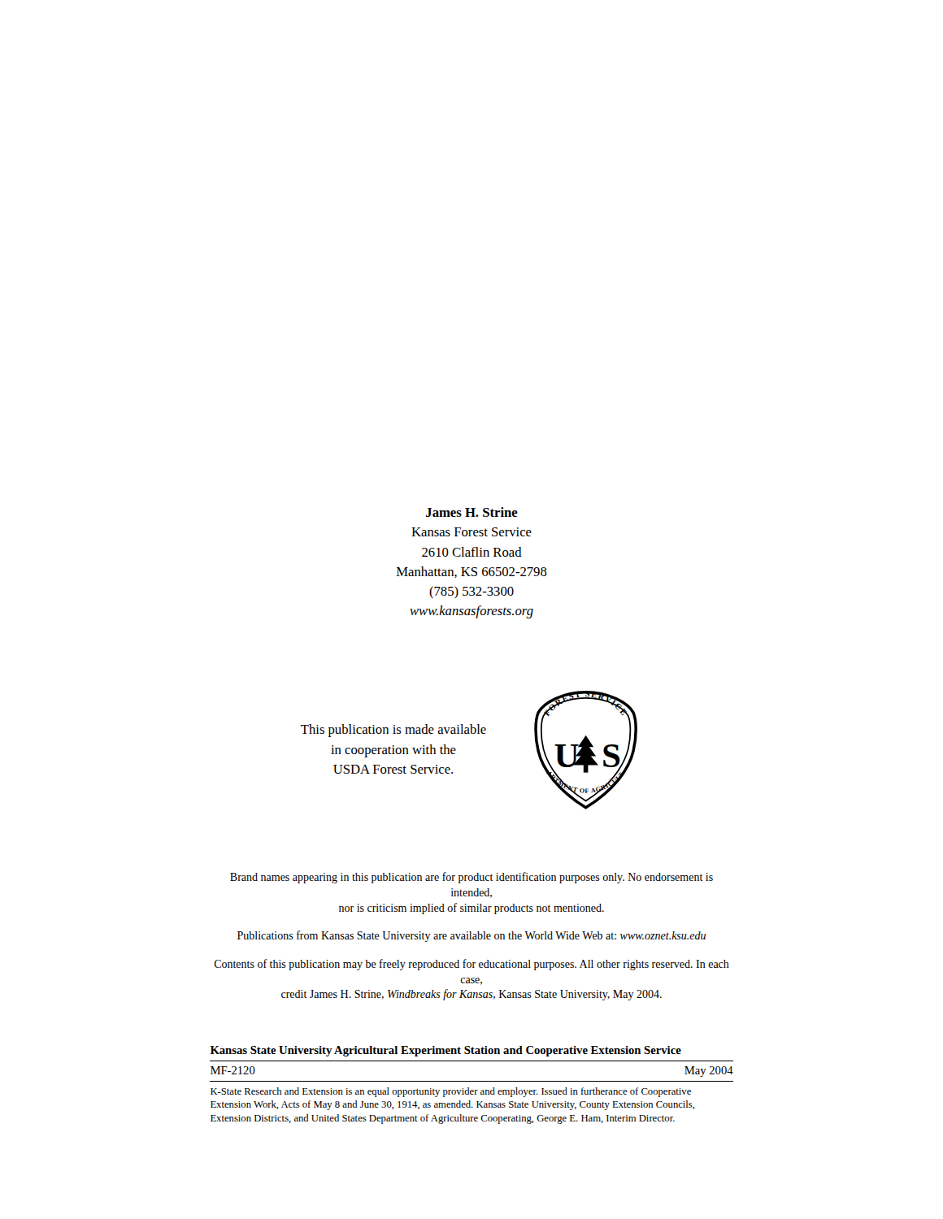James H. Strine
Kansas Forest Service
2610 Claflin Road
Manhattan, KS 66502-2798
(785) 532-3300
www.kansasforests.org
This publication is made available
in cooperation with the
USDA Forest Service.
FOREST SERVICE DEPARTMENT OF AGRICULTURE U S
Brand names appearing in this publication are for product identification purposes only. No endorsement is intended,
nor is criticism implied of similar products not mentioned.
Publications from Kansas State University are available on the World Wide Web at: www.oznet.ksu.edu
Contents of this publication may be freely reproduced for educational purposes. All other rights reserved. In each case,
credit James H. Strine, Windbreaks for Kansas, Kansas State University, May 2004.
Kansas State University Agricultural Experiment Station and Cooperative Extension Service
MF-2120 May 2004
K-State Research and Extension is an equal opportunity provider and employer. Issued in furtherance of Cooperative Extension Work, Acts of May 8 and June 30, 1914, as amended. Kansas State University, County Extension Councils, Extension Districts, and United States Department of Agriculture Cooperating, George E. Ham, Interim Director.